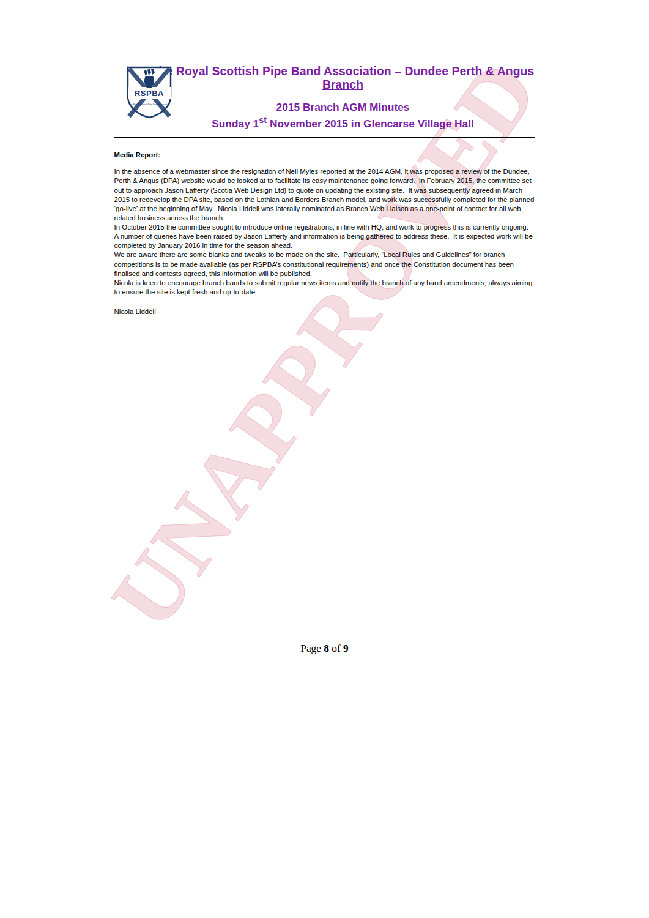UNAPPROVED
RSPBA The Royal Scottish Pipe Band Association
The Royal Scottish Pipe Band Association – Dundee Perth & Angus Branch
2015 Branch AGM Minutes
Sunday 1st November 2015 in Glencarse Village Hall
Media Report:
In the absence of a webmaster since the resignation of Neil Myles reported at the 2014 AGM, it was proposed a review of the Dundee, Perth & Angus (DPA) website would be looked at to facilitate its easy maintenance going forward. In February 2015, the committee set out to approach Jason Lafferty (Scotia Web Design Ltd) to quote on updating the existing site. It was subsequently agreed in March 2015 to redevelop the DPA site, based on the Lothian and Borders Branch model, and work was successfully completed for the planned ‘go-live’ at the beginning of May. Nicola Liddell was laterally nominated as Branch Web Liaison as a one-point of contact for all web related business across the branch.
In October 2015 the committee sought to introduce online registrations, in line with HQ, and work to progress this is currently ongoing. A number of queries have been raised by Jason Lafferty and information is being gathered to address these. It is expected work will be completed by January 2016 in time for the season ahead.
We are aware there are some blanks and tweaks to be made on the site. Particularly, “Local Rules and Guidelines” for branch competitions is to be made available (as per RSPBA’s constitutional requirements) and once the Constitution document has been finalised and contests agreed, this information will be published.
Nicola is keen to encourage branch bands to submit regular news items and notify the branch of any band amendments; always aiming to ensure the site is kept fresh and up-to-date.
Nicola Liddell
Page 8 of 9